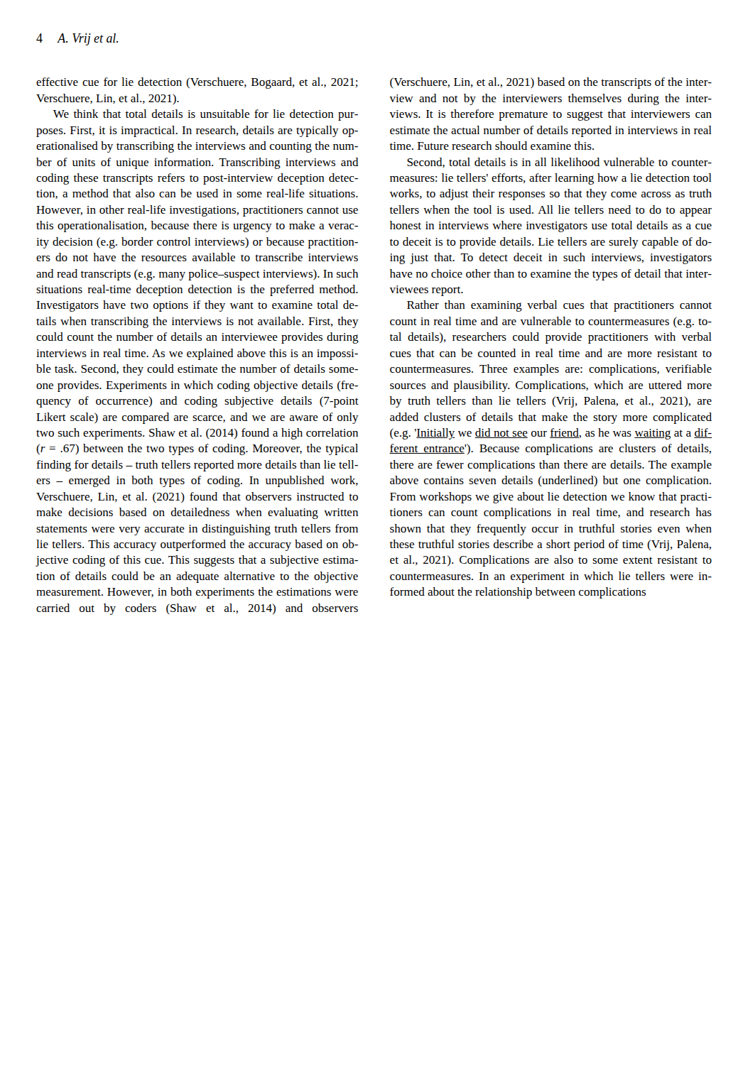4 A. Vrij et al.
effective cue for lie detection (Verschuere, Bogaard, et al., 2021; Verschuere, Lin, et al., 2021).
We think that total details is unsuitable for lie detection purposes. First, it is impractical. In research, details are typically operationalised by transcribing the interviews and counting the number of units of unique information. Transcribing interviews and coding these transcripts refers to post-interview deception detection, a method that also can be used in some real-life situations. However, in other real-life investigations, practitioners cannot use this operationalisation, because there is urgency to make a veracity decision (e.g. border control interviews) or because practitioners do not have the resources available to transcribe interviews and read transcripts (e.g. many police–suspect interviews). In such situations real-time deception detection is the preferred method. Investigators have two options if they want to examine total details when transcribing the interviews is not available. First, they could count the number of details an interviewee provides during interviews in real time. As we explained above this is an impossible task. Second, they could estimate the number of details someone provides. Experiments in which coding objective details (frequency of occurrence) and coding subjective details (7-point Likert scale) are compared are scarce, and we are aware of only two such experiments. Shaw et al. (2014) found a high correlation (r = .67) between the two types of coding. Moreover, the typical finding for details – truth tellers reported more details than lie tellers – emerged in both types of coding. In unpublished work, Verschuere, Lin, et al. (2021) found that observers instructed to make decisions based on detailedness when evaluating written statements were very accurate in distinguishing truth tellers from lie tellers. This accuracy outperformed the accuracy based on objective coding of this cue. This suggests that a subjective estimation of details could be an adequate alternative to the objective measurement. However, in both experiments the estimations were carried out by coders (Shaw et al., 2014) and observers (Verschuere, Lin, et al., 2021) based on the transcripts of the interview and not by the interviewers themselves during the interviews. It is therefore premature to suggest that interviewers can estimate the actual number of details reported in interviews in real time. Future research should examine this.
Second, total details is in all likelihood vulnerable to countermeasures: lie tellers' efforts, after learning how a lie detection tool works, to adjust their responses so that they come across as truth tellers when the tool is used. All lie tellers need to do to appear honest in interviews where investigators use total details as a cue to deceit is to provide details. Lie tellers are surely capable of doing just that. To detect deceit in such interviews, investigators have no choice other than to examine the types of detail that interviewees report.
Rather than examining verbal cues that practitioners cannot count in real time and are vulnerable to countermeasures (e.g. total details), researchers could provide practitioners with verbal cues that can be counted in real time and are more resistant to countermeasures. Three examples are: complications, verifiable sources and plausibility. Complications, which are uttered more by truth tellers than lie tellers (Vrij, Palena, et al., 2021), are added clusters of details that make the story more complicated (e.g. 'Initially we did not see our friend, as he was waiting at a different entrance'). Because complications are clusters of details, there are fewer complications than there are details. The example above contains seven details (underlined) but one complication. From workshops we give about lie detection we know that practitioners can count complications in real time, and research has shown that they frequently occur in truthful stories even when these truthful stories describe a short period of time (Vrij, Palena, et al., 2021). Complications are also to some extent resistant to countermeasures. In an experiment in which lie tellers were informed about the relationship between complications